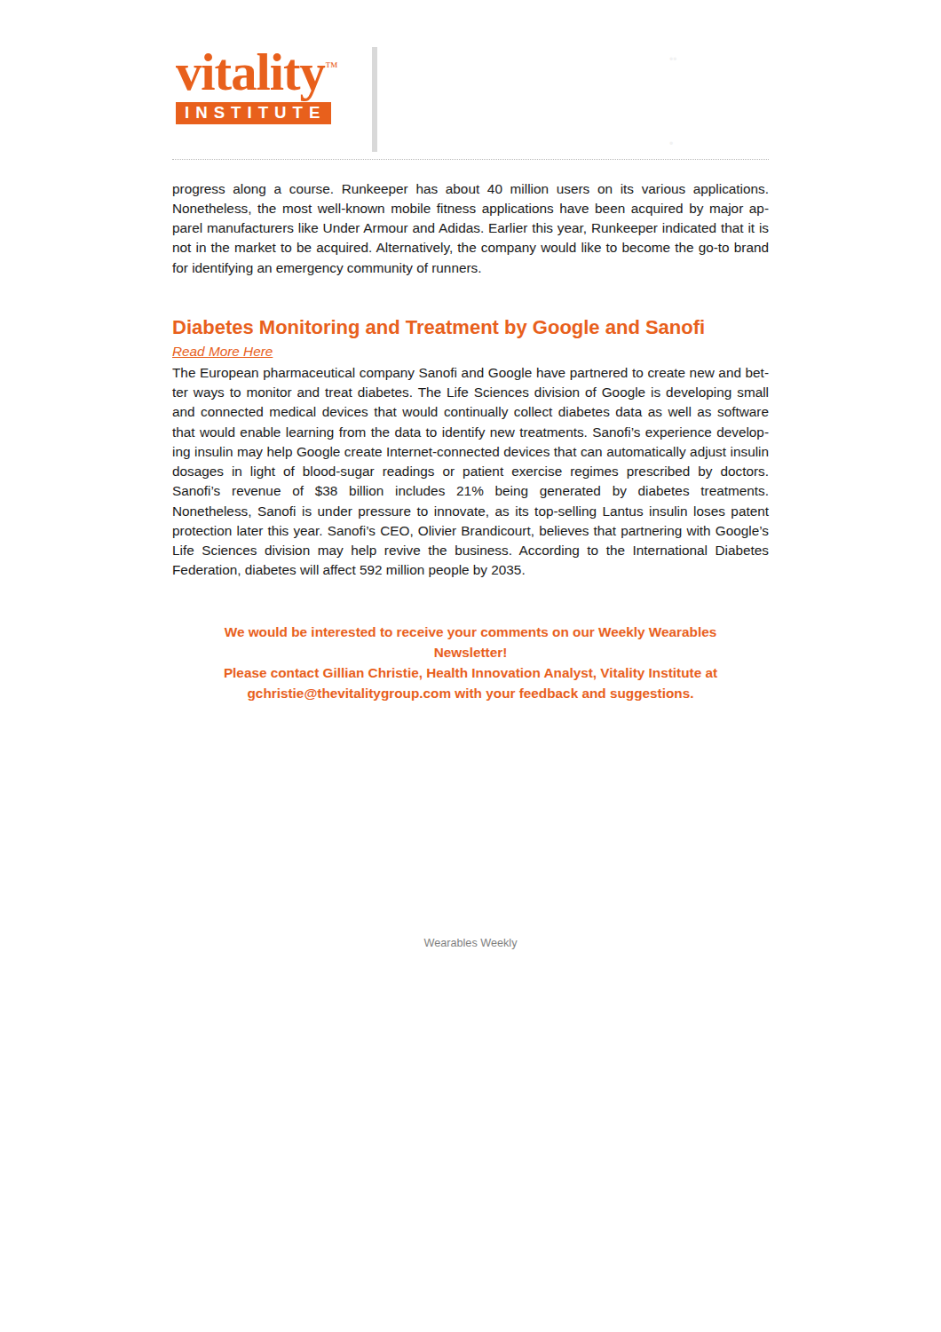•• •
vitality™ INSTITUTE
progress along a course. Runkeeper has about 40 million users on its various applications. Nonetheless, the most well-known mobile fitness applications have been acquired by major apparel manufacturers like Under Armour and Adidas. Earlier this year, Runkeeper indicated that it is not in the market to be acquired. Alternatively, the company would like to become the go-to brand for identifying an emergency community of runners.
Diabetes Monitoring and Treatment by Google and Sanofi
Read More Here
The European pharmaceutical company Sanofi and Google have partnered to create new and better ways to monitor and treat diabetes. The Life Sciences division of Google is developing small and connected medical devices that would continually collect diabetes data as well as software that would enable learning from the data to identify new treatments. Sanofi’s experience developing insulin may help Google create Internet-connected devices that can automatically adjust insulin dosages in light of blood-sugar readings or patient exercise regimes prescribed by doctors. Sanofi’s revenue of $38 billion includes 21% being generated by diabetes treatments. Nonetheless, Sanofi is under pressure to innovate, as its top-selling Lantus insulin loses patent protection later this year. Sanofi’s CEO, Olivier Brandicourt, believes that partnering with Google’s Life Sciences division may help revive the business. According to the International Diabetes Federation, diabetes will affect 592 million people by 2035.
We would be interested to receive your comments on our Weekly Wearables Newsletter!
Please contact Gillian Christie, Health Innovation Analyst, Vitality Institute at
gchristie@thevitalitygroup.com with your feedback and suggestions.
Wearables Weekly